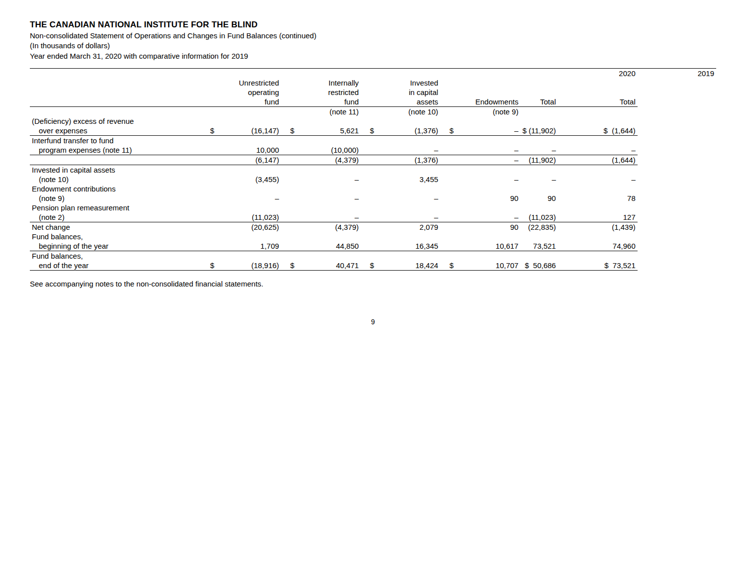THE CANADIAN NATIONAL INSTITUTE FOR THE BLIND
Non-consolidated Statement of Operations and Changes in Fund Balances (continued)
(In thousands of dollars)
Year ended March 31, 2020 with comparative information for 2019
| | 2020 | 2019 |
| | Unrestricted | Internally | Invested | | | |
| | operating | restricted | in capital | | | |
| | fund | fund | assets | Endowments | Total | Total |
| | | (note 11) | (note 10) | (note 9) | | |
| (Deficiency) excess of revenue | | | | | | |
| over expenses | $ | (16,147) | $ | 5,621 | $ | (1,376) | $ | – | $ (11,902) | $ (1,644) |
| Interfund transfer to fund | | | | | | |
| program expenses (note 11) | | 10,000 | | (10,000) | | – | | – | – | – |
| | | (6,147) | | (4,379) | | (1,376) | | – | (11,902) | (1,644) |
| Invested in capital assets | | | | | | |
| (note 10) | | (3,455) | | – | | 3,455 | | – | – | – |
| Endowment contributions | | | | | | |
| (note 9) | | – | | – | | – | | 90 | 90 | 78 |
| Pension plan remeasurement | | | | | | |
| (note 2) | | (11,023) | | – | | – | | – | (11,023) | 127 |
| Net change | | (20,625) | | (4,379) | | 2,079 | | 90 | (22,835) | (1,439) |
| Fund balances, | | | | | | |
| beginning of the year | | 1,709 | | 44,850 | | 16,345 | | 10,617 | 73,521 | 74,960 |
| Fund balances, | | | | | | |
| end of the year | $ | (18,916) | $ | 40,471 | $ | 18,424 | $ | 10,707 | $ 50,686 | $ 73,521 |
See accompanying notes to the non-consolidated financial statements.
9